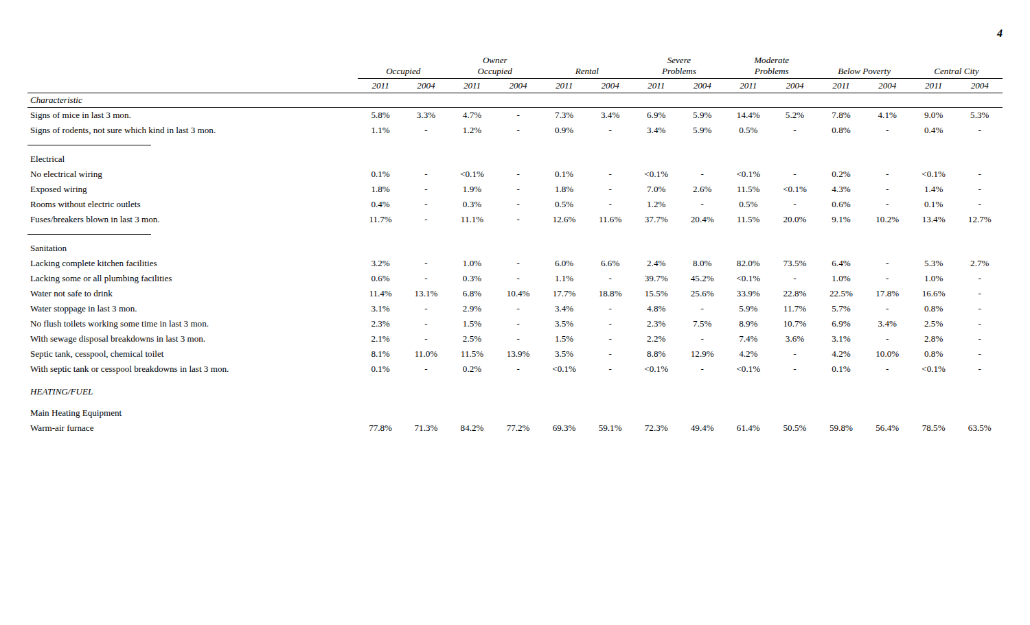4
| | Occupied | Owner Occupied | Rental | Severe Problems | Moderate Problems | Below Poverty | Central City |
| --- | --- | --- | --- | --- | --- | --- | --- |
| 2011 | 2004 | 2011 | 2004 | 2011 | 2004 | 2011 | 2004 | 2011 | 2004 | 2011 | 2004 | 2011 | 2004 |
| Characteristic | | | | | | | | | | | | | | |
| Signs of mice in last 3 mon. | 5.8% | 3.3% | 4.7% | - | 7.3% | 3.4% | 6.9% | 5.9% | 14.4% | 5.2% | 7.8% | 4.1% | 9.0% | 5.3% |
| Signs of rodents, not sure which kind in last 3 mon. | 1.1% | - | 1.2% | - | 0.9% | - | 3.4% | 5.9% | 0.5% | - | 0.8% | - | 0.4% | - |
| Electrical |
| No electrical wiring | 0.1% | - | <0.1% | - | 0.1% | - | <0.1% | - | <0.1% | - | 0.2% | - | <0.1% | - |
| Exposed wiring | 1.8% | - | 1.9% | - | 1.8% | - | 7.0% | 2.6% | 11.5% | <0.1% | 4.3% | - | 1.4% | - |
| Rooms without electric outlets | 0.4% | - | 0.3% | - | 0.5% | - | 1.2% | - | 0.5% | - | 0.6% | - | 0.1% | - |
| Fuses/breakers blown in last 3 mon. | 11.7% | - | 11.1% | - | 12.6% | 11.6% | 37.7% | 20.4% | 11.5% | 20.0% | 9.1% | 10.2% | 13.4% | 12.7% |
| Sanitation |
| Lacking complete kitchen facilities | 3.2% | - | 1.0% | - | 6.0% | 6.6% | 2.4% | 8.0% | 82.0% | 73.5% | 6.4% | - | 5.3% | 2.7% |
| Lacking some or all plumbing facilities | 0.6% | - | 0.3% | - | 1.1% | - | 39.7% | 45.2% | <0.1% | - | 1.0% | - | 1.0% | - |
| Water not safe to drink | 11.4% | 13.1% | 6.8% | 10.4% | 17.7% | 18.8% | 15.5% | 25.6% | 33.9% | 22.8% | 22.5% | 17.8% | 16.6% | - |
| Water stoppage in last 3 mon. | 3.1% | - | 2.9% | - | 3.4% | - | 4.8% | - | 5.9% | 11.7% | 5.7% | - | 0.8% | - |
| No flush toilets working some time in last 3 mon. | 2.3% | - | 1.5% | - | 3.5% | - | 2.3% | 7.5% | 8.9% | 10.7% | 6.9% | 3.4% | 2.5% | - |
| With sewage disposal breakdowns in last 3 mon. | 2.1% | - | 2.5% | - | 1.5% | - | 2.2% | - | 7.4% | 3.6% | 3.1% | - | 2.8% | - |
| Septic tank, cesspool, chemical toilet | 8.1% | 11.0% | 11.5% | 13.9% | 3.5% | - | 8.8% | 12.9% | 4.2% | - | 4.2% | 10.0% | 0.8% | - |
| With septic tank or cesspool breakdowns in last 3 mon. | 0.1% | - | 0.2% | - | <0.1% | - | <0.1% | - | <0.1% | - | 0.1% | - | <0.1% | - |
| HEATING/FUEL |
| Main Heating Equipment |
| Warm-air furnace | 77.8% | 71.3% | 84.2% | 77.2% | 69.3% | 59.1% | 72.3% | 49.4% | 61.4% | 50.5% | 59.8% | 56.4% | 78.5% | 63.5% |